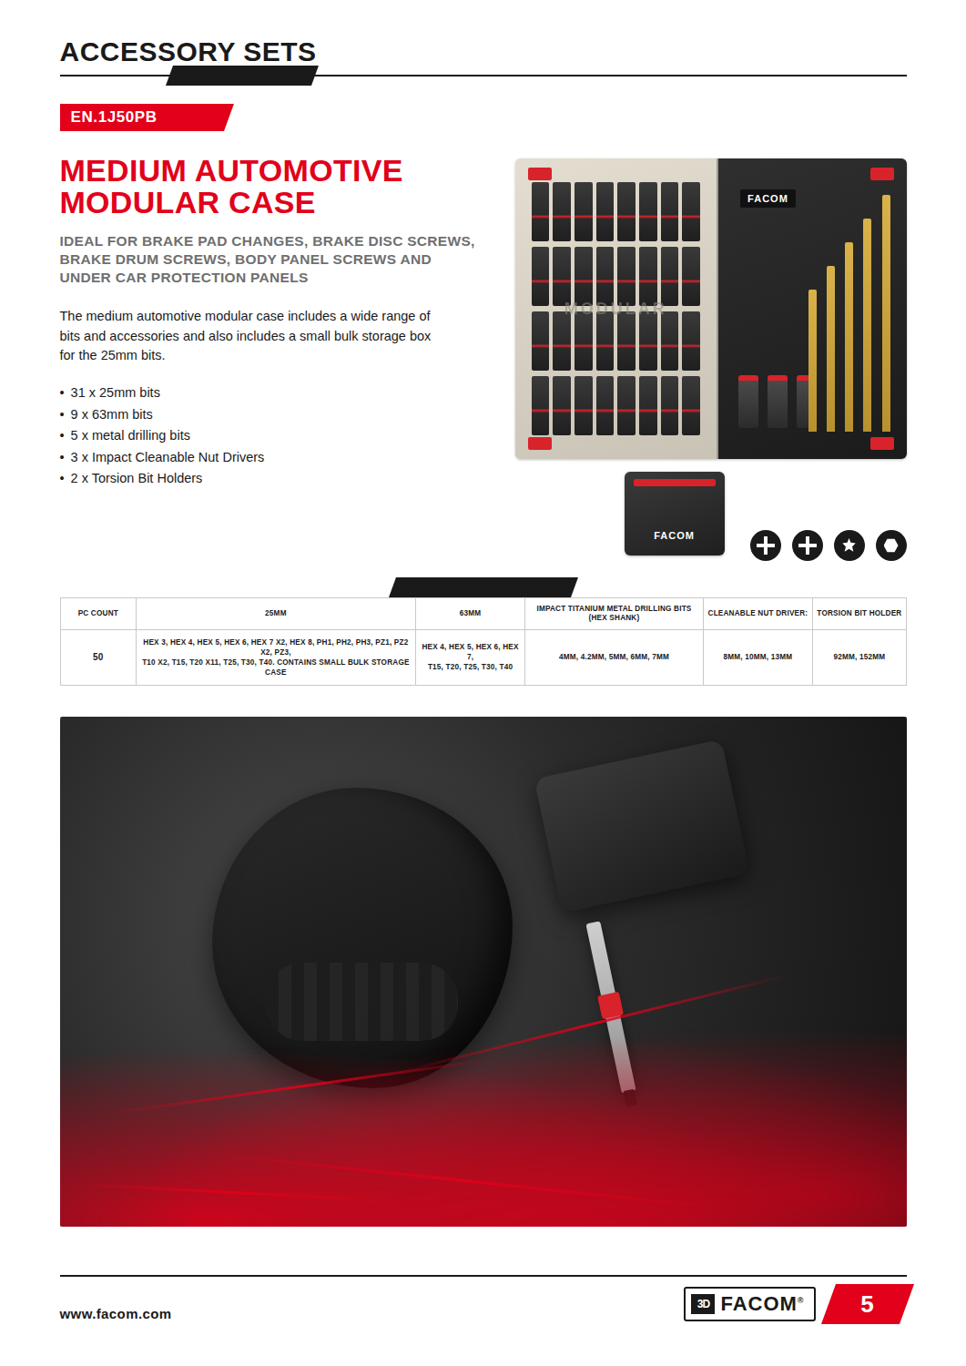Accessory Sets
EN.1J50PB
Medium Automotive
Modular Case
Ideal for brake pad changes, brake disc screws,
brake drum screws, body panel screws and
under car protection panels
The medium automotive modular case includes a wide range of bits and accessories and also includes a small bulk storage box for the 25mm bits.
31 x 25mm bits
9 x 63mm bits
5 x metal drilling bits
3 x Impact Cleanable Nut Drivers
2 x Torsion Bit Holders
MODULAR
FACOM
FACOM
| PC Count | 25mm | 63mm | Impact Titanium Metal Drilling Bits (Hex Shank) | Cleanable Nut Driver: | Torsion Bit Holder |
| --- | --- | --- | --- | --- | --- |
| 50 | Hex 3, Hex 4, Hex 5, Hex 6, Hex 7 x2, Hex 8, PH1, PH2, PH3, PZ1, PZ2 x2, PZ3, T10 x2, T15, T20 x11, T25, T30, T40. Contains small bulk storage case | Hex 4, Hex 5, Hex 6, Hex 7, T15, T20, T25, T30, T40 | 4mm, 4.2mm, 5mm, 6mm, 7mm | 8mm, 10mm, 13mm | 92mm, 152mm |
www.facom.com
3D
FACOM®
5